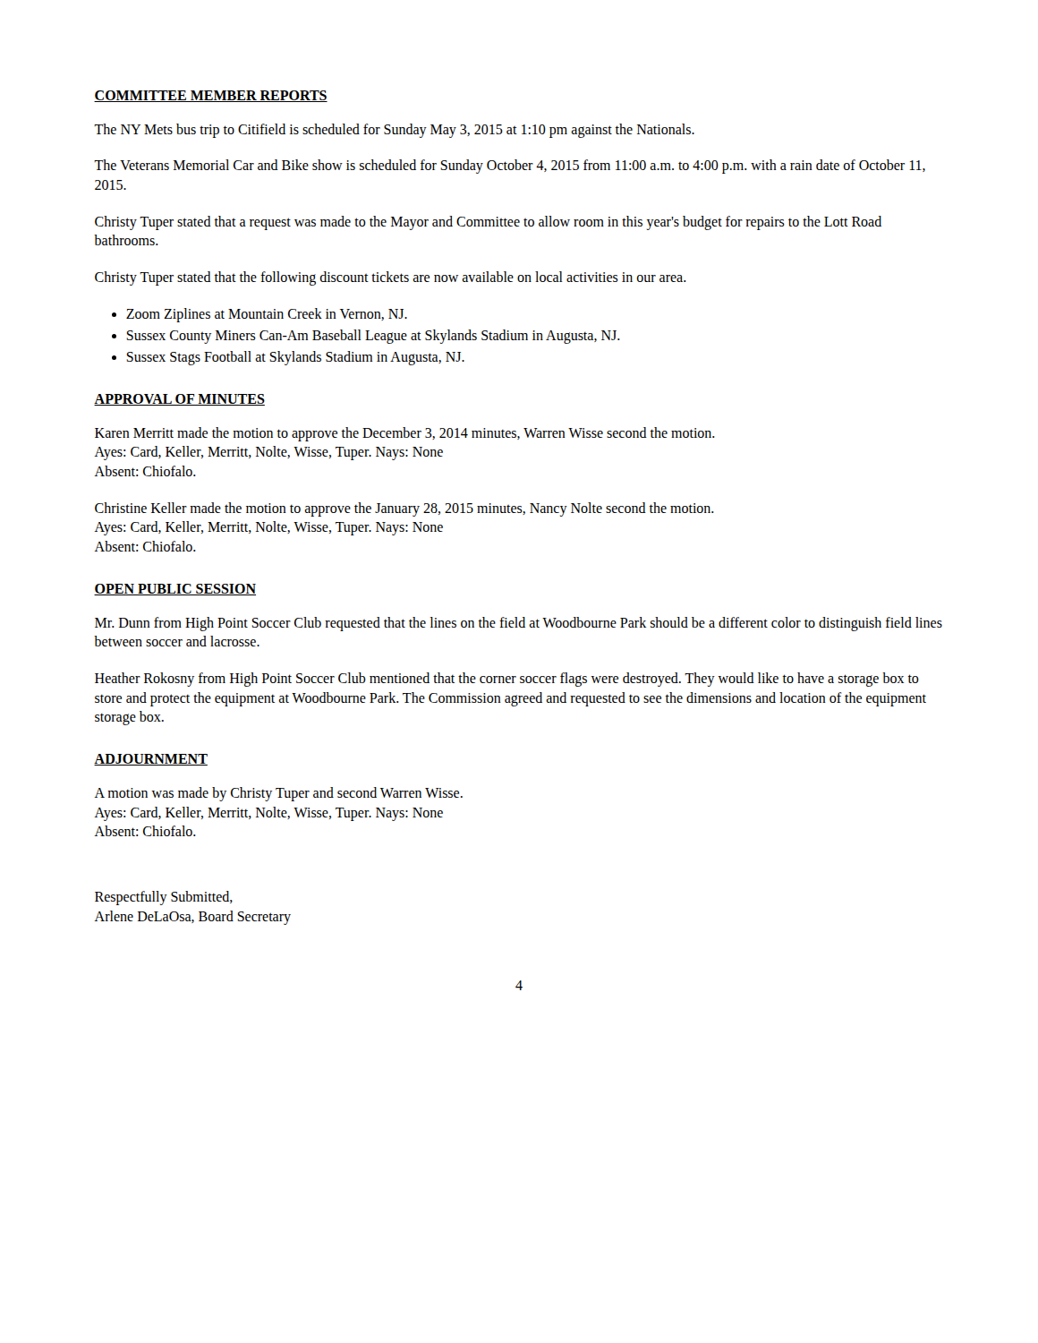COMMITTEE MEMBER REPORTS
The NY Mets bus trip to Citifield is scheduled for Sunday May 3, 2015 at 1:10 pm against the Nationals.
The Veterans Memorial Car and Bike show is scheduled for Sunday October 4, 2015 from 11:00 a.m. to 4:00 p.m. with a rain date of October 11, 2015.
Christy Tuper stated that a request was made to the Mayor and Committee to allow room in this year's budget for repairs to the Lott Road bathrooms.
Christy Tuper stated that the following discount tickets are now available on local activities in our area.
Zoom Ziplines at Mountain Creek in Vernon, NJ.
Sussex County Miners Can-Am Baseball League at Skylands Stadium in Augusta, NJ.
Sussex Stags Football at Skylands Stadium in Augusta, NJ.
APPROVAL OF MINUTES
Karen Merritt made the motion to approve the December 3, 2014 minutes, Warren Wisse second the motion.
Ayes: Card, Keller, Merritt, Nolte, Wisse, Tuper. Nays: None
Absent: Chiofalo.
Christine Keller made the motion to approve the January 28, 2015 minutes, Nancy Nolte second the motion.
Ayes: Card, Keller, Merritt, Nolte, Wisse, Tuper. Nays: None
Absent: Chiofalo.
OPEN PUBLIC SESSION
Mr. Dunn from High Point Soccer Club requested that the lines on the field at Woodbourne Park should be a different color to distinguish field lines between soccer and lacrosse.
Heather Rokosny from High Point Soccer Club mentioned that the corner soccer flags were destroyed. They would like to have a storage box to store and protect the equipment at Woodbourne Park. The Commission agreed and requested to see the dimensions and location of the equipment storage box.
ADJOURNMENT
A motion was made by Christy Tuper and second Warren Wisse.
Ayes: Card, Keller, Merritt, Nolte, Wisse, Tuper. Nays: None
Absent: Chiofalo.
Respectfully Submitted,
Arlene DeLaOsa, Board Secretary
4